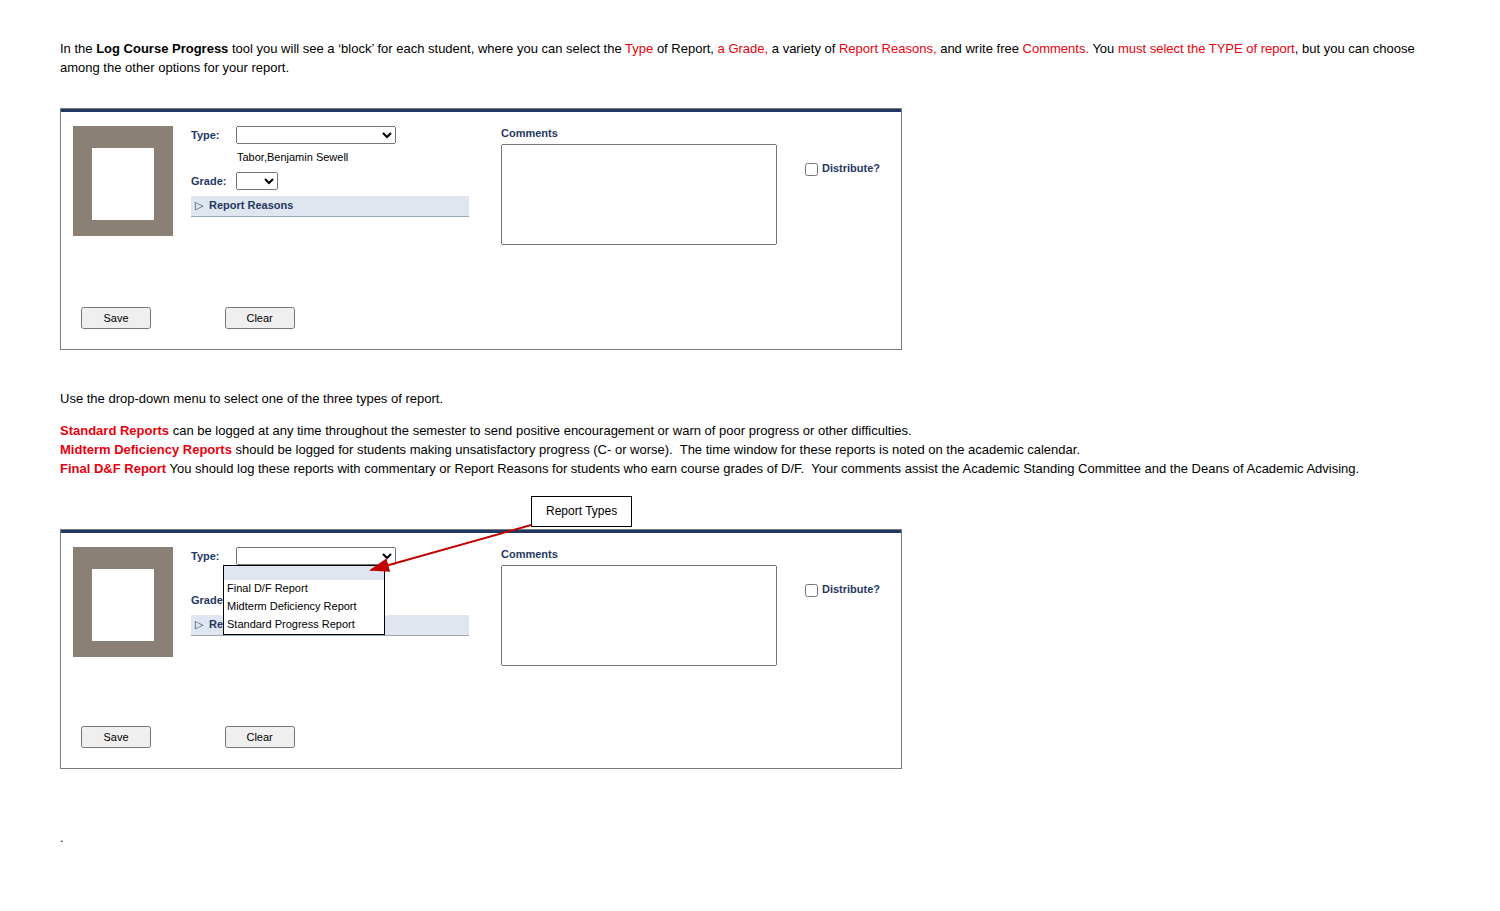In the Log Course Progress tool you will see a ‘block’ for each student, where you can select the Type of Report, a Grade, a variety of Report Reasons, and write free Comments. You must select the TYPE of report, but you can choose among the other options for your report.
Type:
Tabor,Benjamin Sewell
Grade:
Report Reasons
Comments
Distribute?
Save Clear
Use the drop-down menu to select one of the three types of report.
Standard Reports can be logged at any time throughout the semester to send positive encouragement or warn of poor progress or other difficulties.
Midterm Deficiency Reports should be logged for students making unsatisfactory progress (C- or worse). The time window for these reports is noted on the academic calendar.
Final D&F Report You should log these reports with commentary or Report Reasons for students who earn course grades of D/F. Your comments assist the Academic Standing Committee and the Deans of Academic Advising.
Report Types
Type:
Tabo
Grade:
Report Reasons
Final D/F Report
Midterm Deficiency Report
Standard Progress Report
Comments
Distribute?
Save Clear
.